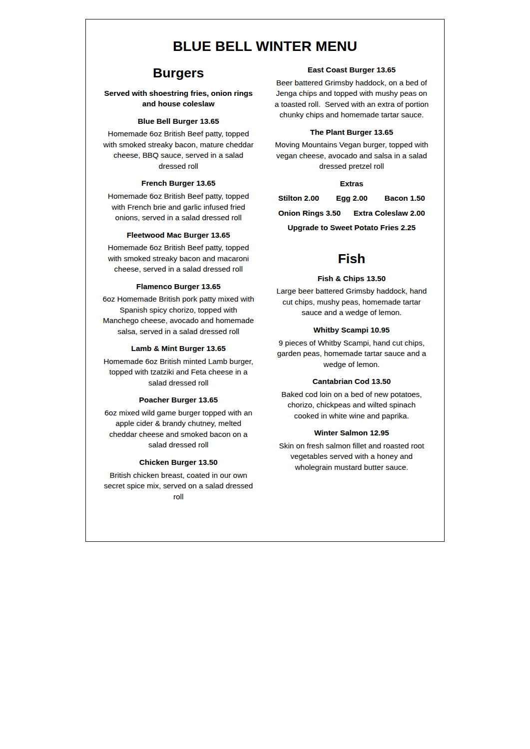BLUE BELL WINTER MENU
Burgers
Served with shoestring fries, onion rings and house coleslaw
Blue Bell Burger 13.65
Homemade 6oz British Beef patty, topped with smoked streaky bacon, mature cheddar cheese, BBQ sauce, served in a salad dressed roll
French Burger 13.65
Homemade 6oz British Beef patty, topped with French brie and garlic infused fried onions, served in a salad dressed roll
Fleetwood Mac Burger 13.65
Homemade 6oz British Beef patty, topped with smoked streaky bacon and macaroni cheese, served in a salad dressed roll
Flamenco Burger 13.65
6oz Homemade British pork patty mixed with Spanish spicy chorizo, topped with Manchego cheese, avocado and homemade salsa, served in a salad dressed roll
Lamb & Mint Burger 13.65
Homemade 6oz British minted Lamb burger, topped with tzatziki and Feta cheese in a salad dressed roll
Poacher Burger 13.65
6oz mixed wild game burger topped with an apple cider & brandy chutney, melted cheddar cheese and smoked bacon on a salad dressed roll
Chicken Burger 13.50
British chicken breast, coated in our own secret spice mix, served on a salad dressed roll
East Coast Burger 13.65
Beer battered Grimsby haddock, on a bed of Jenga chips and topped with mushy peas on a toasted roll. Served with an extra of portion chunky chips and homemade tartar sauce.
The Plant Burger 13.65
Moving Mountains Vegan burger, topped with vegan cheese, avocado and salsa in a salad dressed pretzel roll
Extras
Stilton 2.00 Egg 2.00 Bacon 1.50
Onion Rings 3.50 Extra Coleslaw 2.00
Upgrade to Sweet Potato Fries 2.25
Fish
Fish & Chips 13.50
Large beer battered Grimsby haddock, hand cut chips, mushy peas, homemade tartar sauce and a wedge of lemon.
Whitby Scampi 10.95
9 pieces of Whitby Scampi, hand cut chips, garden peas, homemade tartar sauce and a wedge of lemon.
Cantabrian Cod 13.50
Baked cod loin on a bed of new potatoes, chorizo, chickpeas and wilted spinach cooked in white wine and paprika.
Winter Salmon 12.95
Skin on fresh salmon fillet and roasted root vegetables served with a honey and wholegrain mustard butter sauce.